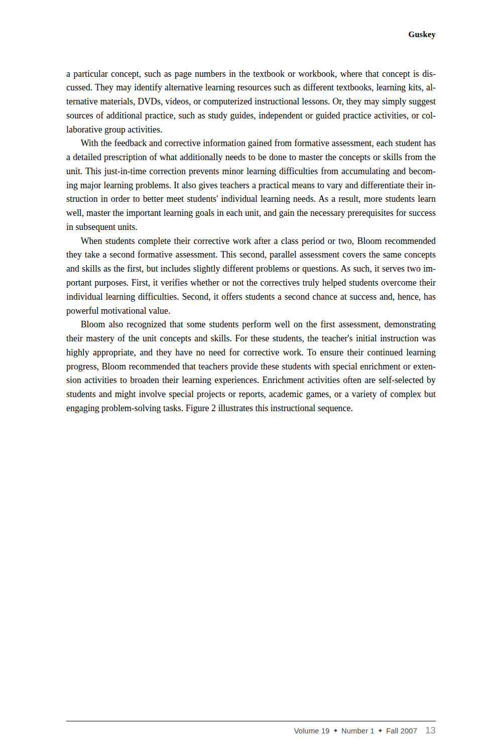Guskey
a particular concept, such as page numbers in the textbook or workbook, where that concept is discussed. They may identify alternative learning resources such as different textbooks, learning kits, alternative materials, DVDs, videos, or computerized instructional lessons. Or, they may simply suggest sources of additional practice, such as study guides, independent or guided practice activities, or collaborative group activities.
With the feedback and corrective information gained from formative assessment, each student has a detailed prescription of what additionally needs to be done to master the concepts or skills from the unit. This just-in-time correction prevents minor learning difficulties from accumulating and becoming major learning problems. It also gives teachers a practical means to vary and differentiate their instruction in order to better meet students' individual learning needs. As a result, more students learn well, master the important learning goals in each unit, and gain the necessary prerequisites for success in subsequent units.
When students complete their corrective work after a class period or two, Bloom recommended they take a second formative assessment. This second, parallel assessment covers the same concepts and skills as the first, but includes slightly different problems or questions. As such, it serves two important purposes. First, it verifies whether or not the correctives truly helped students overcome their individual learning difficulties. Second, it offers students a second chance at success and, hence, has powerful motivational value.
Bloom also recognized that some students perform well on the first assessment, demonstrating their mastery of the unit concepts and skills. For these students, the teacher's initial instruction was highly appropriate, and they have no need for corrective work. To ensure their continued learning progress, Bloom recommended that teachers provide these students with special enrichment or extension activities to broaden their learning experiences. Enrichment activities often are self-selected by students and might involve special projects or reports, academic games, or a variety of complex but engaging problem-solving tasks. Figure 2 illustrates this instructional sequence.
Volume 19 ✦ Number 1 ✦ Fall 2007 13